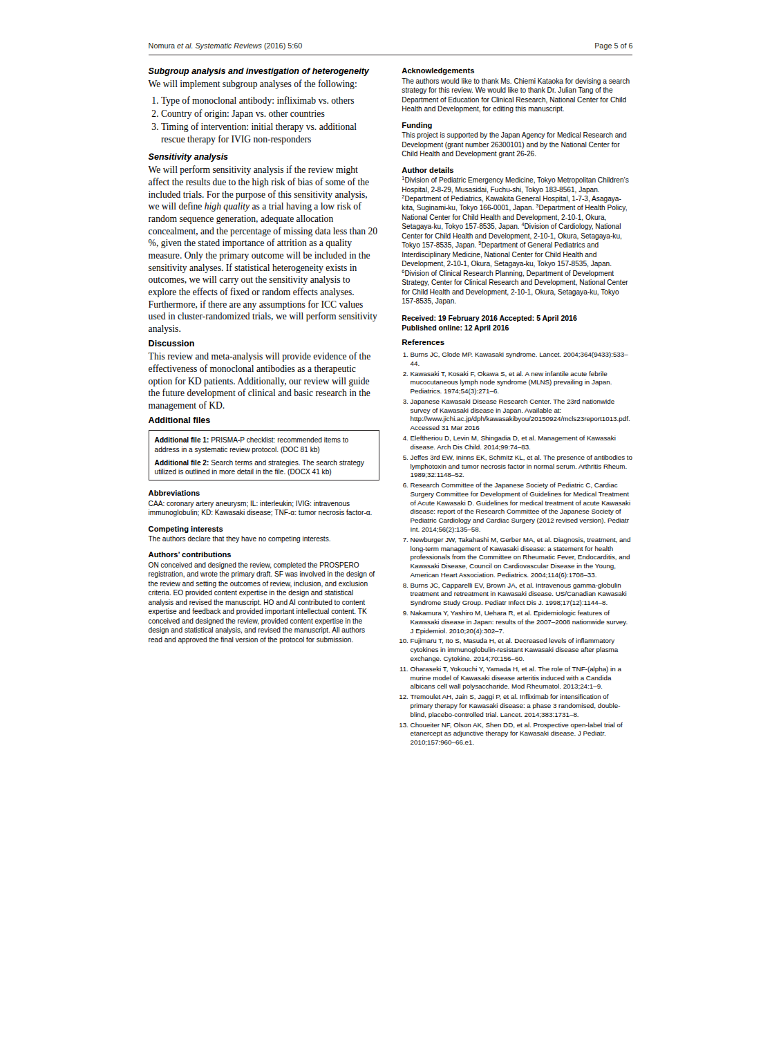Nomura et al. Systematic Reviews (2016) 5:60
Page 5 of 6
Subgroup analysis and investigation of heterogeneity
We will implement subgroup analyses of the following:
Type of monoclonal antibody: infliximab vs. others
Country of origin: Japan vs. other countries
Timing of intervention: initial therapy vs. additional rescue therapy for IVIG non-responders
Sensitivity analysis
We will perform sensitivity analysis if the review might affect the results due to the high risk of bias of some of the included trials. For the purpose of this sensitivity analysis, we will define high quality as a trial having a low risk of random sequence generation, adequate allocation concealment, and the percentage of missing data less than 20 %, given the stated importance of attrition as a quality measure. Only the primary outcome will be included in the sensitivity analyses. If statistical heterogeneity exists in outcomes, we will carry out the sensitivity analysis to explore the effects of fixed or random effects analyses. Furthermore, if there are any assumptions for ICC values used in cluster-randomized trials, we will perform sensitivity analysis.
Discussion
This review and meta-analysis will provide evidence of the effectiveness of monoclonal antibodies as a therapeutic option for KD patients. Additionally, our review will guide the future development of clinical and basic research in the management of KD.
Additional files
Additional file 1: PRISMA-P checklist: recommended items to address in a systematic review protocol. (DOC 81 kb)
Additional file 2: Search terms and strategies. The search strategy utilized is outlined in more detail in the file. (DOCX 41 kb)
Abbreviations
CAA: coronary artery aneurysm; IL: interleukin; IVIG: intravenous immunoglobulin; KD: Kawasaki disease; TNF-α: tumor necrosis factor-α.
Competing interests
The authors declare that they have no competing interests.
Authors’ contributions
ON conceived and designed the review, completed the PROSPERO registration, and wrote the primary draft. SF was involved in the design of the review and setting the outcomes of review, inclusion, and exclusion criteria. EO provided content expertise in the design and statistical analysis and revised the manuscript. HO and AI contributed to content expertise and feedback and provided important intellectual content. TK conceived and designed the review, provided content expertise in the design and statistical analysis, and revised the manuscript. All authors read and approved the final version of the protocol for submission.
Acknowledgements
The authors would like to thank Ms. Chiemi Kataoka for devising a search strategy for this review. We would like to thank Dr. Julian Tang of the Department of Education for Clinical Research, National Center for Child Health and Development, for editing this manuscript.
Funding
This project is supported by the Japan Agency for Medical Research and Development (grant number 26300101) and by the National Center for Child Health and Development grant 26-26.
Author details
1Division of Pediatric Emergency Medicine, Tokyo Metropolitan Children’s Hospital, 2-8-29, Musasidai, Fuchu-shi, Tokyo 183-8561, Japan. 2Department of Pediatrics, Kawakita General Hospital, 1-7-3, Asagaya-kita, Suginami-ku, Tokyo 166-0001, Japan. 3Department of Health Policy, National Center for Child Health and Development, 2-10-1, Okura, Setagaya-ku, Tokyo 157-8535, Japan. 4Division of Cardiology, National Center for Child Health and Development, 2-10-1, Okura, Setagaya-ku, Tokyo 157-8535, Japan. 5Department of General Pediatrics and Interdisciplinary Medicine, National Center for Child Health and Development, 2-10-1, Okura, Setagaya-ku, Tokyo 157-8535, Japan. 6Division of Clinical Research Planning, Department of Development Strategy, Center for Clinical Research and Development, National Center for Child Health and Development, 2-10-1, Okura, Setagaya-ku, Tokyo 157-8535, Japan.
Received: 19 February 2016 Accepted: 5 April 2016 Published online: 12 April 2016
References
Burns JC, Glode MP. Kawasaki syndrome. Lancet. 2004;364(9433):533–44.
Kawasaki T, Kosaki F, Okawa S, et al. A new infantile acute febrile mucocutaneous lymph node syndrome (MLNS) prevailing in Japan. Pediatrics. 1974;54(3):271–6.
Japanese Kawasaki Disease Research Center. The 23rd nationwide survey of Kawasaki disease in Japan. Available at: http://www.jichi.ac.jp/dph/kawasakibyou/20150924/mcls23report1013.pdf. Accessed 31 Mar 2016
Eleftheriou D, Levin M, Shingadia D, et al. Management of Kawasaki disease. Arch Dis Child. 2014;99:74–83.
Jeffes 3rd EW, Ininns EK, Schmitz KL, et al. The presence of antibodies to lymphotoxin and tumor necrosis factor in normal serum. Arthritis Rheum. 1989;32:1148–52.
Research Committee of the Japanese Society of Pediatric C, Cardiac Surgery Committee for Development of Guidelines for Medical Treatment of Acute Kawasaki D. Guidelines for medical treatment of acute Kawasaki disease: report of the Research Committee of the Japanese Society of Pediatric Cardiology and Cardiac Surgery (2012 revised version). Pediatr Int. 2014;56(2):135–58.
Newburger JW, Takahashi M, Gerber MA, et al. Diagnosis, treatment, and long-term management of Kawasaki disease: a statement for health professionals from the Committee on Rheumatic Fever, Endocarditis, and Kawasaki Disease, Council on Cardiovascular Disease in the Young, American Heart Association. Pediatrics. 2004;114(6):1708–33.
Burns JC, Capparelli EV, Brown JA, et al. Intravenous gamma-globulin treatment and retreatment in Kawasaki disease. US/Canadian Kawasaki Syndrome Study Group. Pediatr Infect Dis J. 1998;17(12):1144–8.
Nakamura Y, Yashiro M, Uehara R, et al. Epidemiologic features of Kawasaki disease in Japan: results of the 2007–2008 nationwide survey. J Epidemiol. 2010;20(4):302–7.
Fujimaru T, Ito S, Masuda H, et al. Decreased levels of inflammatory cytokines in immunoglobulin-resistant Kawasaki disease after plasma exchange. Cytokine. 2014;70:156–60.
Oharaseki T, Yokouchi Y, Yamada H, et al. The role of TNF-(alpha) in a murine model of Kawasaki disease arteritis induced with a Candida albicans cell wall polysaccharide. Mod Rheumatol. 2013;24:1–9.
Tremoulet AH, Jain S, Jaggi P, et al. Infliximab for intensification of primary therapy for Kawasaki disease: a phase 3 randomised, double-blind, placebo-controlled trial. Lancet. 2014;383:1731–8.
Choueiter NF, Olson AK, Shen DD, et al. Prospective open-label trial of etanercept as adjunctive therapy for Kawasaki disease. J Pediatr. 2010;157:960–66.e1.